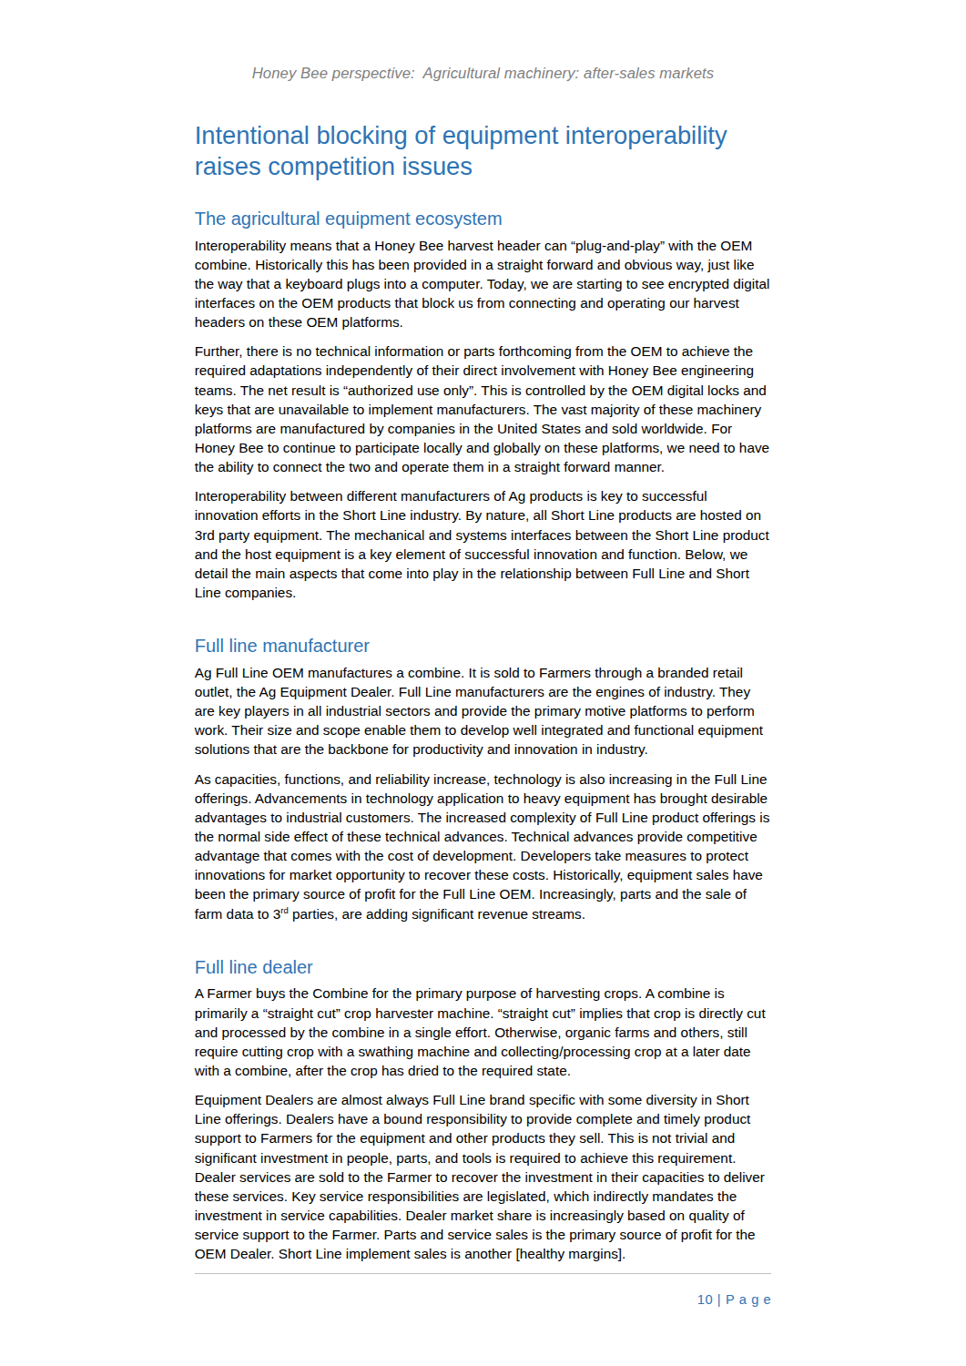Honey Bee perspective: Agricultural machinery: after-sales markets
Intentional blocking of equipment interoperability raises competition issues
The agricultural equipment ecosystem
Interoperability means that a Honey Bee harvest header can “plug-and-play” with the OEM combine. Historically this has been provided in a straight forward and obvious way, just like the way that a keyboard plugs into a computer. Today, we are starting to see encrypted digital interfaces on the OEM products that block us from connecting and operating our harvest headers on these OEM platforms.
Further, there is no technical information or parts forthcoming from the OEM to achieve the required adaptations independently of their direct involvement with Honey Bee engineering teams. The net result is “authorized use only”. This is controlled by the OEM digital locks and keys that are unavailable to implement manufacturers. The vast majority of these machinery platforms are manufactured by companies in the United States and sold worldwide. For Honey Bee to continue to participate locally and globally on these platforms, we need to have the ability to connect the two and operate them in a straight forward manner.
Interoperability between different manufacturers of Ag products is key to successful innovation efforts in the Short Line industry. By nature, all Short Line products are hosted on 3rd party equipment. The mechanical and systems interfaces between the Short Line product and the host equipment is a key element of successful innovation and function. Below, we detail the main aspects that come into play in the relationship between Full Line and Short Line companies.
Full line manufacturer
Ag Full Line OEM manufactures a combine. It is sold to Farmers through a branded retail outlet, the Ag Equipment Dealer. Full Line manufacturers are the engines of industry. They are key players in all industrial sectors and provide the primary motive platforms to perform work. Their size and scope enable them to develop well integrated and functional equipment solutions that are the backbone for productivity and innovation in industry.
As capacities, functions, and reliability increase, technology is also increasing in the Full Line offerings. Advancements in technology application to heavy equipment has brought desirable advantages to industrial customers. The increased complexity of Full Line product offerings is the normal side effect of these technical advances. Technical advances provide competitive advantage that comes with the cost of development. Developers take measures to protect innovations for market opportunity to recover these costs. Historically, equipment sales have been the primary source of profit for the Full Line OEM. Increasingly, parts and the sale of farm data to 3rd parties, are adding significant revenue streams.
Full line dealer
A Farmer buys the Combine for the primary purpose of harvesting crops. A combine is primarily a “straight cut” crop harvester machine. “straight cut” implies that crop is directly cut and processed by the combine in a single effort. Otherwise, organic farms and others, still require cutting crop with a swathing machine and collecting/processing crop at a later date with a combine, after the crop has dried to the required state.
Equipment Dealers are almost always Full Line brand specific with some diversity in Short Line offerings. Dealers have a bound responsibility to provide complete and timely product support to Farmers for the equipment and other products they sell. This is not trivial and significant investment in people, parts, and tools is required to achieve this requirement. Dealer services are sold to the Farmer to recover the investment in their capacities to deliver these services. Key service responsibilities are legislated, which indirectly mandates the investment in service capabilities. Dealer market share is increasingly based on quality of service support to the Farmer. Parts and service sales is the primary source of profit for the OEM Dealer. Short Line implement sales is another [healthy margins].
10 | P a g e